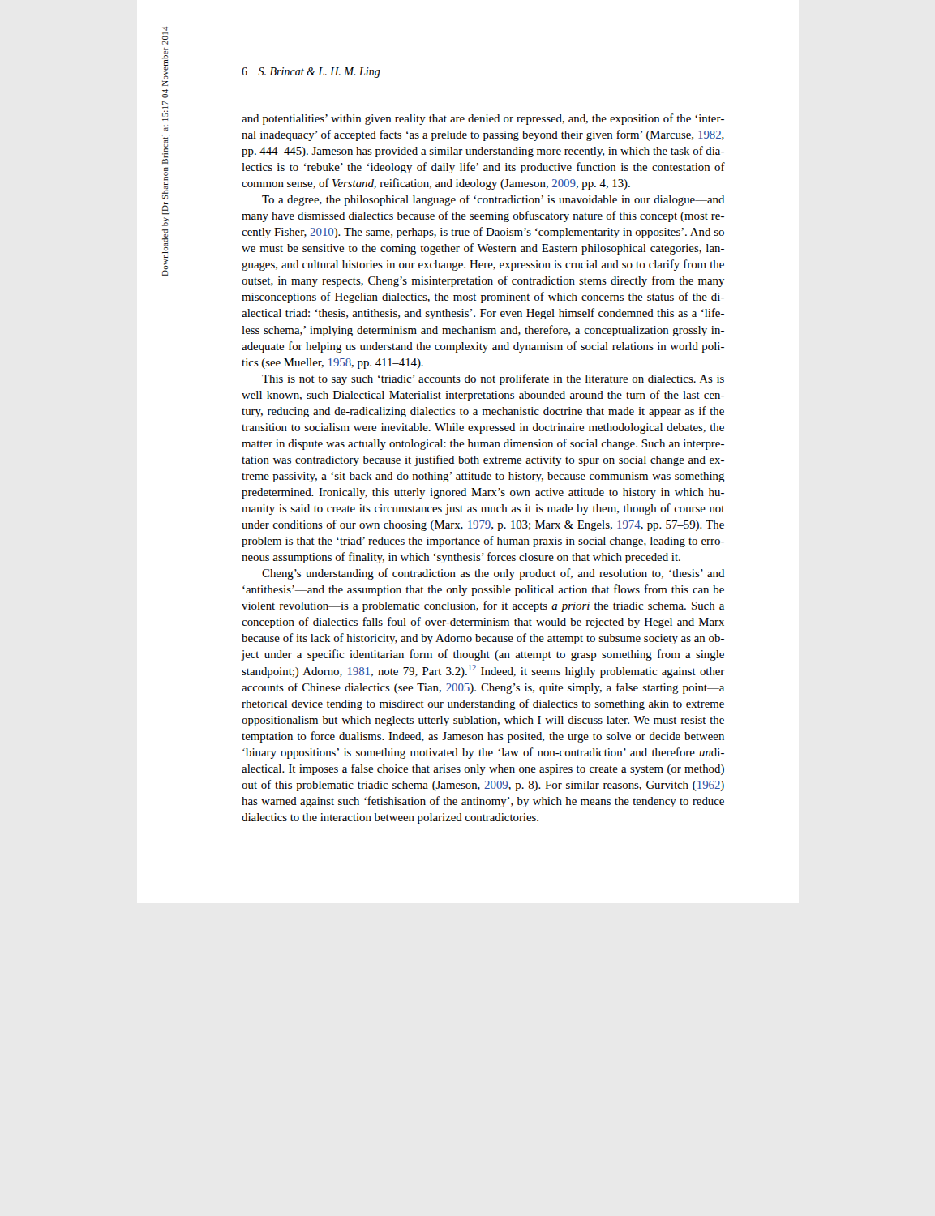Downloaded by [Dr Shannon Brincat] at 15:17 04 November 2014
6 S. Brincat & L. H. M. Ling
and potentialities’ within given reality that are denied or repressed, and, the exposition of the ‘internal inadequacy’ of accepted facts ‘as a prelude to passing beyond their given form’ (Marcuse, 1982, pp. 444–445). Jameson has provided a similar understanding more recently, in which the task of dialectics is to ‘rebuke’ the ‘ideology of daily life’ and its productive function is the contestation of common sense, of Verstand, reification, and ideology (Jameson, 2009, pp. 4, 13).
To a degree, the philosophical language of ‘contradiction’ is unavoidable in our dialogue—and many have dismissed dialectics because of the seeming obfuscatory nature of this concept (most recently Fisher, 2010). The same, perhaps, is true of Daoism’s ‘complementarity in opposites’. And so we must be sensitive to the coming together of Western and Eastern philosophical categories, languages, and cultural histories in our exchange. Here, expression is crucial and so to clarify from the outset, in many respects, Cheng’s misinterpretation of contradiction stems directly from the many misconceptions of Hegelian dialectics, the most prominent of which concerns the status of the dialectical triad: ‘thesis, antithesis, and synthesis’. For even Hegel himself condemned this as a ‘lifeless schema,’ implying determinism and mechanism and, therefore, a conceptualization grossly inadequate for helping us understand the complexity and dynamism of social relations in world politics (see Mueller, 1958, pp. 411–414).
This is not to say such ‘triadic’ accounts do not proliferate in the literature on dialectics. As is well known, such Dialectical Materialist interpretations abounded around the turn of the last century, reducing and de-radicalizing dialectics to a mechanistic doctrine that made it appear as if the transition to socialism were inevitable. While expressed in doctrinaire methodological debates, the matter in dispute was actually ontological: the human dimension of social change. Such an interpretation was contradictory because it justified both extreme activity to spur on social change and extreme passivity, a ‘sit back and do nothing’ attitude to history, because communism was something predetermined. Ironically, this utterly ignored Marx’s own active attitude to history in which humanity is said to create its circumstances just as much as it is made by them, though of course not under conditions of our own choosing (Marx, 1979, p. 103; Marx & Engels, 1974, pp. 57–59). The problem is that the ‘triad’ reduces the importance of human praxis in social change, leading to erroneous assumptions of finality, in which ‘synthesis’ forces closure on that which preceded it.
Cheng’s understanding of contradiction as the only product of, and resolution to, ‘thesis’ and ‘antithesis’—and the assumption that the only possible political action that flows from this can be violent revolution—is a problematic conclusion, for it accepts a priori the triadic schema. Such a conception of dialectics falls foul of over-determinism that would be rejected by Hegel and Marx because of its lack of historicity, and by Adorno because of the attempt to subsume society as an object under a specific identitarian form of thought (an attempt to grasp something from a single standpoint;) Adorno, 1981, note 79, Part 3.2).12 Indeed, it seems highly problematic against other accounts of Chinese dialectics (see Tian, 2005). Cheng’s is, quite simply, a false starting point—a rhetorical device tending to misdirect our understanding of dialectics to something akin to extreme oppositionalism but which neglects utterly sublation, which I will discuss later. We must resist the temptation to force dualisms. Indeed, as Jameson has posited, the urge to solve or decide between ‘binary oppositions’ is something motivated by the ‘law of non-contradiction’ and therefore undialectical. It imposes a false choice that arises only when one aspires to create a system (or method) out of this problematic triadic schema (Jameson, 2009, p. 8). For similar reasons, Gurvitch (1962) has warned against such ‘fetishisation of the antinomy’, by which he means the tendency to reduce dialectics to the interaction between polarized contradictories.